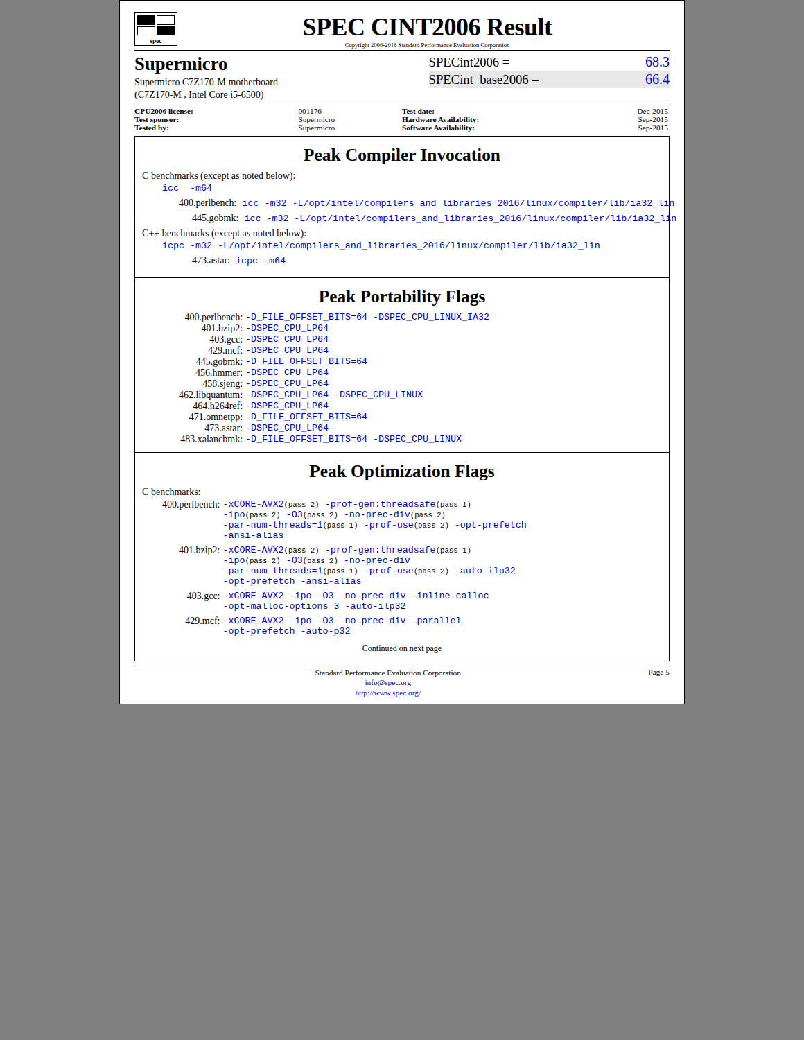spec
SPEC CINT2006 Result
Copyright 2006-2016 Standard Performance Evaluation Corporation
Supermicro
Supermicro C7Z170-M motherboard
(C7Z170-M , Intel Core i5-6500)
| SPECint2006 = | 68.3 |
| SPECint_base2006 = | 66.4 |
| CPU2006 license: | 001176 |
| Test sponsor: | Supermicro |
| Tested by: | Supermicro |
| Test date: | Dec-2015 |
| Hardware Availability: | Sep-2015 |
| Software Availability: | Sep-2015 |
Peak Compiler Invocation
C benchmarks (except as noted below):
icc  -m64
400.perlbench: icc -m32 -L/opt/intel/compilers_and_libraries_2016/linux/compiler/lib/ia32_lin
445.gobmk: icc -m32 -L/opt/intel/compilers_and_libraries_2016/linux/compiler/lib/ia32_lin
C++ benchmarks (except as noted below):
icpc -m32 -L/opt/intel/compilers_and_libraries_2016/linux/compiler/lib/ia32_lin
473.astar: icpc -m64
Peak Portability Flags
| 400.perlbench: | -D_FILE_OFFSET_BITS=64 -DSPEC_CPU_LINUX_IA32 |
| 401.bzip2: | -DSPEC_CPU_LP64 |
| 403.gcc: | -DSPEC_CPU_LP64 |
| 429.mcf: | -DSPEC_CPU_LP64 |
| 445.gobmk: | -D_FILE_OFFSET_BITS=64 |
| 456.hmmer: | -DSPEC_CPU_LP64 |
| 458.sjeng: | -DSPEC_CPU_LP64 |
| 462.libquantum: | -DSPEC_CPU_LP64 -DSPEC_CPU_LINUX |
| 464.h264ref: | -DSPEC_CPU_LP64 |
| 471.omnetpp: | -D_FILE_OFFSET_BITS=64 |
| 473.astar: | -DSPEC_CPU_LP64 |
| 483.xalancbmk: | -D_FILE_OFFSET_BITS=64 -DSPEC_CPU_LINUX |
Peak Optimization Flags
C benchmarks:
| 400.perlbench: | -xCORE-AVX2 (pass 2) -prof-gen:threadsafe (pass 1) -ipo (pass 2) -O3 (pass 2) -no-prec-div (pass 2) -par-num-threads=1 (pass 1) -prof-use (pass 2) -opt-prefetch -ansi-alias |
| 401.bzip2: | -xCORE-AVX2 (pass 2) -prof-gen:threadsafe (pass 1) -ipo (pass 2) -O3 (pass 2) -no-prec-div -par-num-threads=1 (pass 1) -prof-use (pass 2) -auto-ilp32 -opt-prefetch -ansi-alias |
| 403.gcc: | -xCORE-AVX2 -ipo -O3 -no-prec-div -inline-calloc -opt-malloc-options=3 -auto-ilp32 |
| 429.mcf: | -xCORE-AVX2 -ipo -O3 -no-prec-div -parallel -opt-prefetch -auto-p32 |
Continued on next page
Standard Performance Evaluation Corporation
info@spec.org
http://www.spec.org/
Page 5